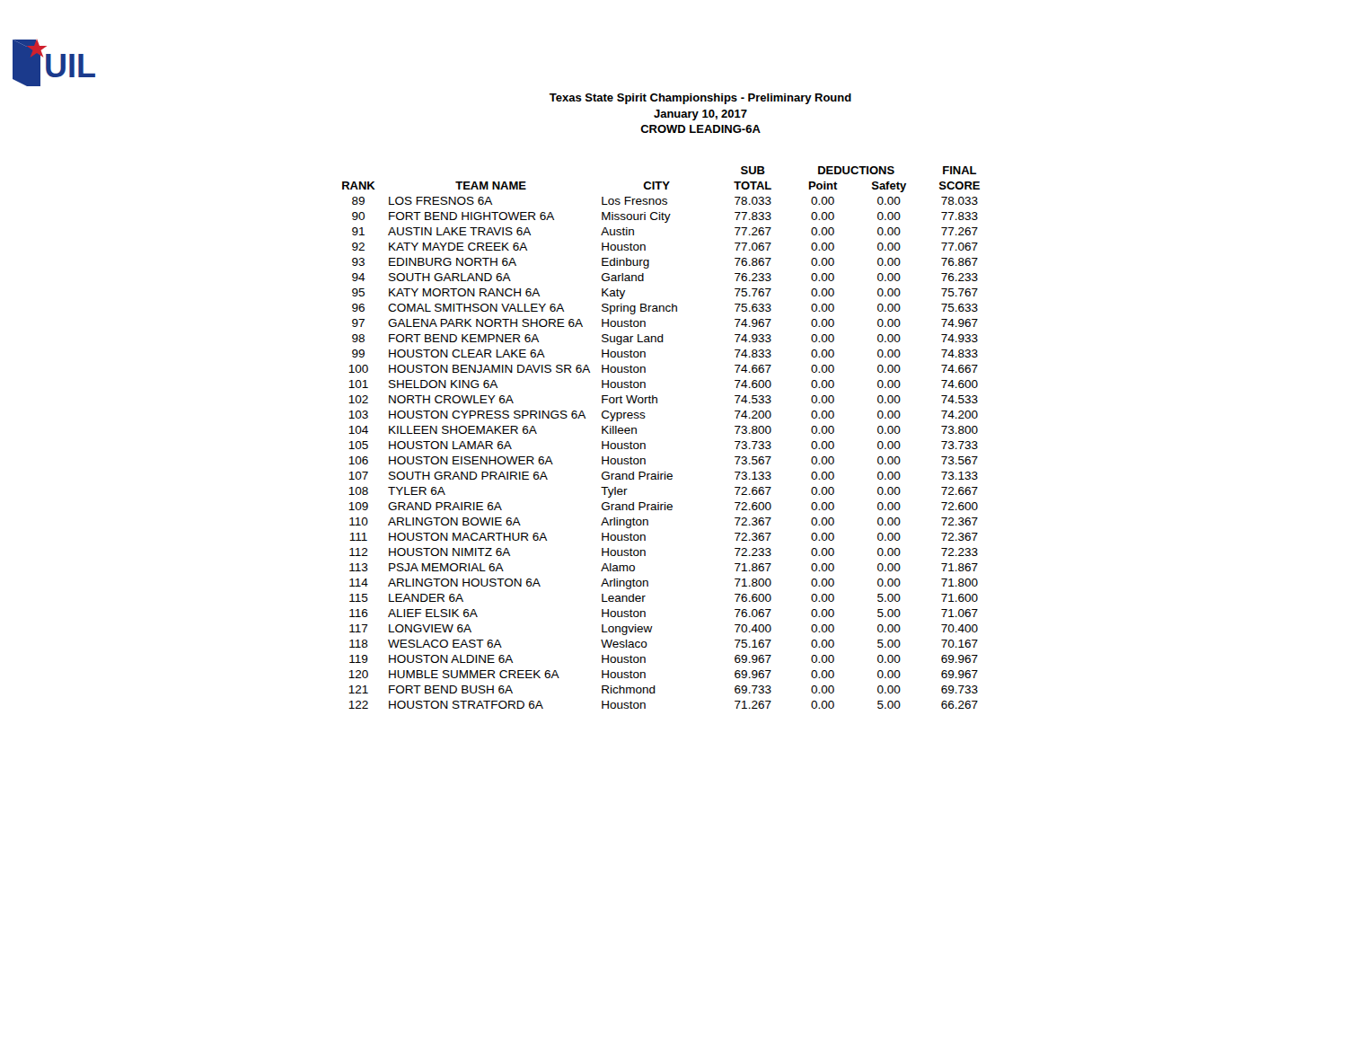UIL
Texas State Spirit Championships - Preliminary Round
January 10, 2017
CROWD LEADING-6A
| | | | SUB | DEDUCTIONS | FINAL |
| --- | --- | --- | --- | --- | --- |
| RANK | TEAM NAME | CITY | TOTAL | Point | Safety | SCORE |
| 89 | LOS FRESNOS 6A | Los Fresnos | 78.033 | 0.00 | 0.00 | 78.033 |
| 90 | FORT BEND HIGHTOWER 6A | Missouri City | 77.833 | 0.00 | 0.00 | 77.833 |
| 91 | AUSTIN LAKE TRAVIS 6A | Austin | 77.267 | 0.00 | 0.00 | 77.267 |
| 92 | KATY MAYDE CREEK 6A | Houston | 77.067 | 0.00 | 0.00 | 77.067 |
| 93 | EDINBURG NORTH 6A | Edinburg | 76.867 | 0.00 | 0.00 | 76.867 |
| 94 | SOUTH GARLAND 6A | Garland | 76.233 | 0.00 | 0.00 | 76.233 |
| 95 | KATY MORTON RANCH 6A | Katy | 75.767 | 0.00 | 0.00 | 75.767 |
| 96 | COMAL SMITHSON VALLEY 6A | Spring Branch | 75.633 | 0.00 | 0.00 | 75.633 |
| 97 | GALENA PARK NORTH SHORE 6A | Houston | 74.967 | 0.00 | 0.00 | 74.967 |
| 98 | FORT BEND KEMPNER 6A | Sugar Land | 74.933 | 0.00 | 0.00 | 74.933 |
| 99 | HOUSTON CLEAR LAKE 6A | Houston | 74.833 | 0.00 | 0.00 | 74.833 |
| 100 | HOUSTON BENJAMIN DAVIS SR 6A | Houston | 74.667 | 0.00 | 0.00 | 74.667 |
| 101 | SHELDON KING 6A | Houston | 74.600 | 0.00 | 0.00 | 74.600 |
| 102 | NORTH CROWLEY 6A | Fort Worth | 74.533 | 0.00 | 0.00 | 74.533 |
| 103 | HOUSTON CYPRESS SPRINGS 6A | Cypress | 74.200 | 0.00 | 0.00 | 74.200 |
| 104 | KILLEEN SHOEMAKER 6A | Killeen | 73.800 | 0.00 | 0.00 | 73.800 |
| 105 | HOUSTON LAMAR 6A | Houston | 73.733 | 0.00 | 0.00 | 73.733 |
| 106 | HOUSTON EISENHOWER 6A | Houston | 73.567 | 0.00 | 0.00 | 73.567 |
| 107 | SOUTH GRAND PRAIRIE 6A | Grand Prairie | 73.133 | 0.00 | 0.00 | 73.133 |
| 108 | TYLER 6A | Tyler | 72.667 | 0.00 | 0.00 | 72.667 |
| 109 | GRAND PRAIRIE 6A | Grand Prairie | 72.600 | 0.00 | 0.00 | 72.600 |
| 110 | ARLINGTON BOWIE 6A | Arlington | 72.367 | 0.00 | 0.00 | 72.367 |
| 111 | HOUSTON MACARTHUR 6A | Houston | 72.367 | 0.00 | 0.00 | 72.367 |
| 112 | HOUSTON NIMITZ 6A | Houston | 72.233 | 0.00 | 0.00 | 72.233 |
| 113 | PSJA MEMORIAL 6A | Alamo | 71.867 | 0.00 | 0.00 | 71.867 |
| 114 | ARLINGTON HOUSTON 6A | Arlington | 71.800 | 0.00 | 0.00 | 71.800 |
| 115 | LEANDER 6A | Leander | 76.600 | 0.00 | 5.00 | 71.600 |
| 116 | ALIEF ELSIK 6A | Houston | 76.067 | 0.00 | 5.00 | 71.067 |
| 117 | LONGVIEW 6A | Longview | 70.400 | 0.00 | 0.00 | 70.400 |
| 118 | WESLACO EAST 6A | Weslaco | 75.167 | 0.00 | 5.00 | 70.167 |
| 119 | HOUSTON ALDINE 6A | Houston | 69.967 | 0.00 | 0.00 | 69.967 |
| 120 | HUMBLE SUMMER CREEK 6A | Houston | 69.967 | 0.00 | 0.00 | 69.967 |
| 121 | FORT BEND BUSH 6A | Richmond | 69.733 | 0.00 | 0.00 | 69.733 |
| 122 | HOUSTON STRATFORD 6A | Houston | 71.267 | 0.00 | 5.00 | 66.267 |